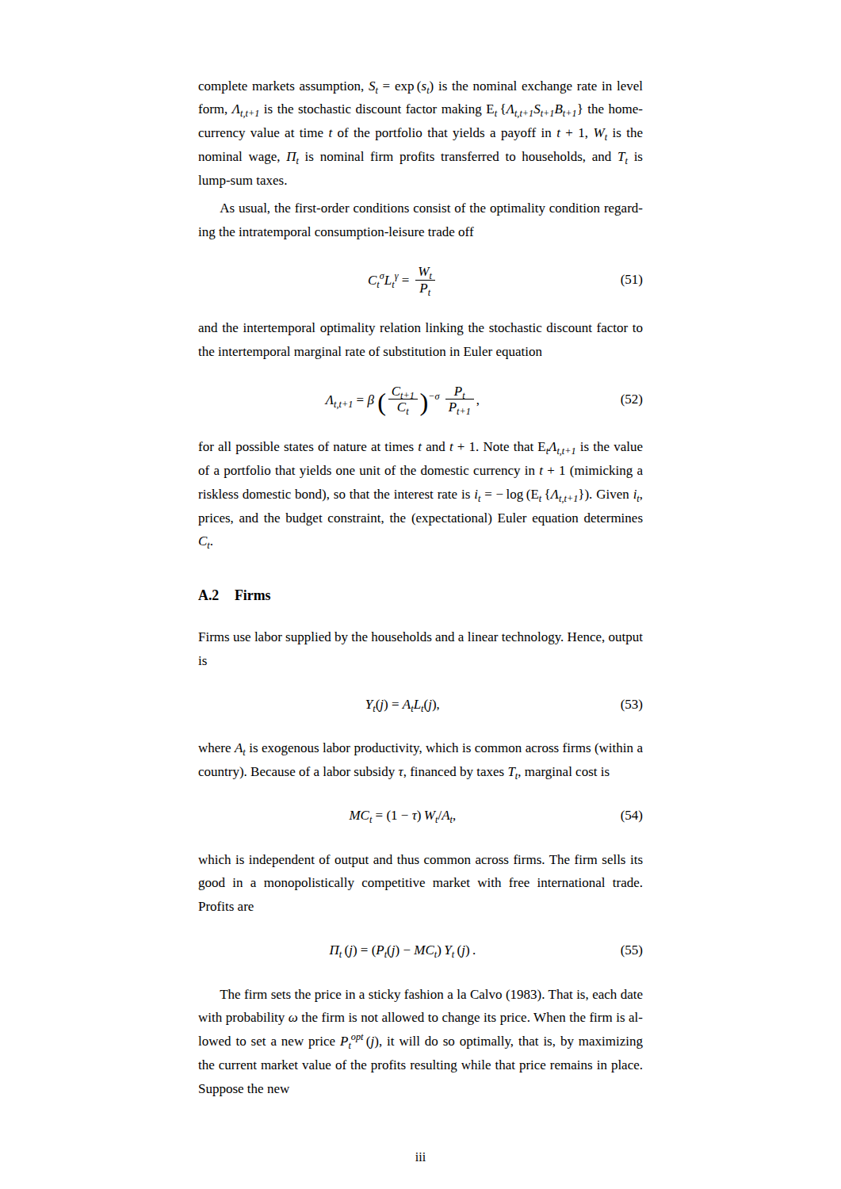complete markets assumption, St = exp (st) is the nominal exchange rate in level form, Λt,t+1 is the stochastic discount factor making Et {Λt,t+1St+1Bt+1} the home-currency value at time t of the portfolio that yields a payoff in t + 1, Wt is the nominal wage, Πt is nominal firm profits transferred to households, and Tt is lump-sum taxes.
As usual, the first-order conditions consist of the optimality condition regarding the intratemporal consumption-leisure trade off
CtσLtγ = Wt Pt
(51)
and the intertemporal optimality relation linking the stochastic discount factor to the intertemporal marginal rate of substitution in Euler equation
Λt,t+1 = β (Ct+1 Ct)−σ Pt Pt+1,
(52)
for all possible states of nature at times t and t + 1. Note that EtΛt,t+1 is the value of a portfolio that yields one unit of the domestic currency in t + 1 (mimicking a riskless domestic bond), so that the interest rate is it = − log (Et {Λt,t+1}). Given it, prices, and the budget constraint, the (expectational) Euler equation determines Ct.
A.2 Firms
Firms use labor supplied by the households and a linear technology. Hence, output is
Yt(j) = AtLt(j),
(53)
where At is exogenous labor productivity, which is common across firms (within a country). Because of a labor subsidy τ, financed by taxes Tt, marginal cost is
MCt = (1 − τ) Wt/At,
(54)
which is independent of output and thus common across firms. The firm sells its good in a monopolistically competitive market with free international trade. Profits are
Πt (j) = (Pt(j) − MCt) Yt (j) .
(55)
The firm sets the price in a sticky fashion a la Calvo (1983). That is, each date with probability ω the firm is not allowed to change its price. When the firm is allowed to set a new price Ptopt (j), it will do so optimally, that is, by maximizing the current market value of the profits resulting while that price remains in place. Suppose the new
iii